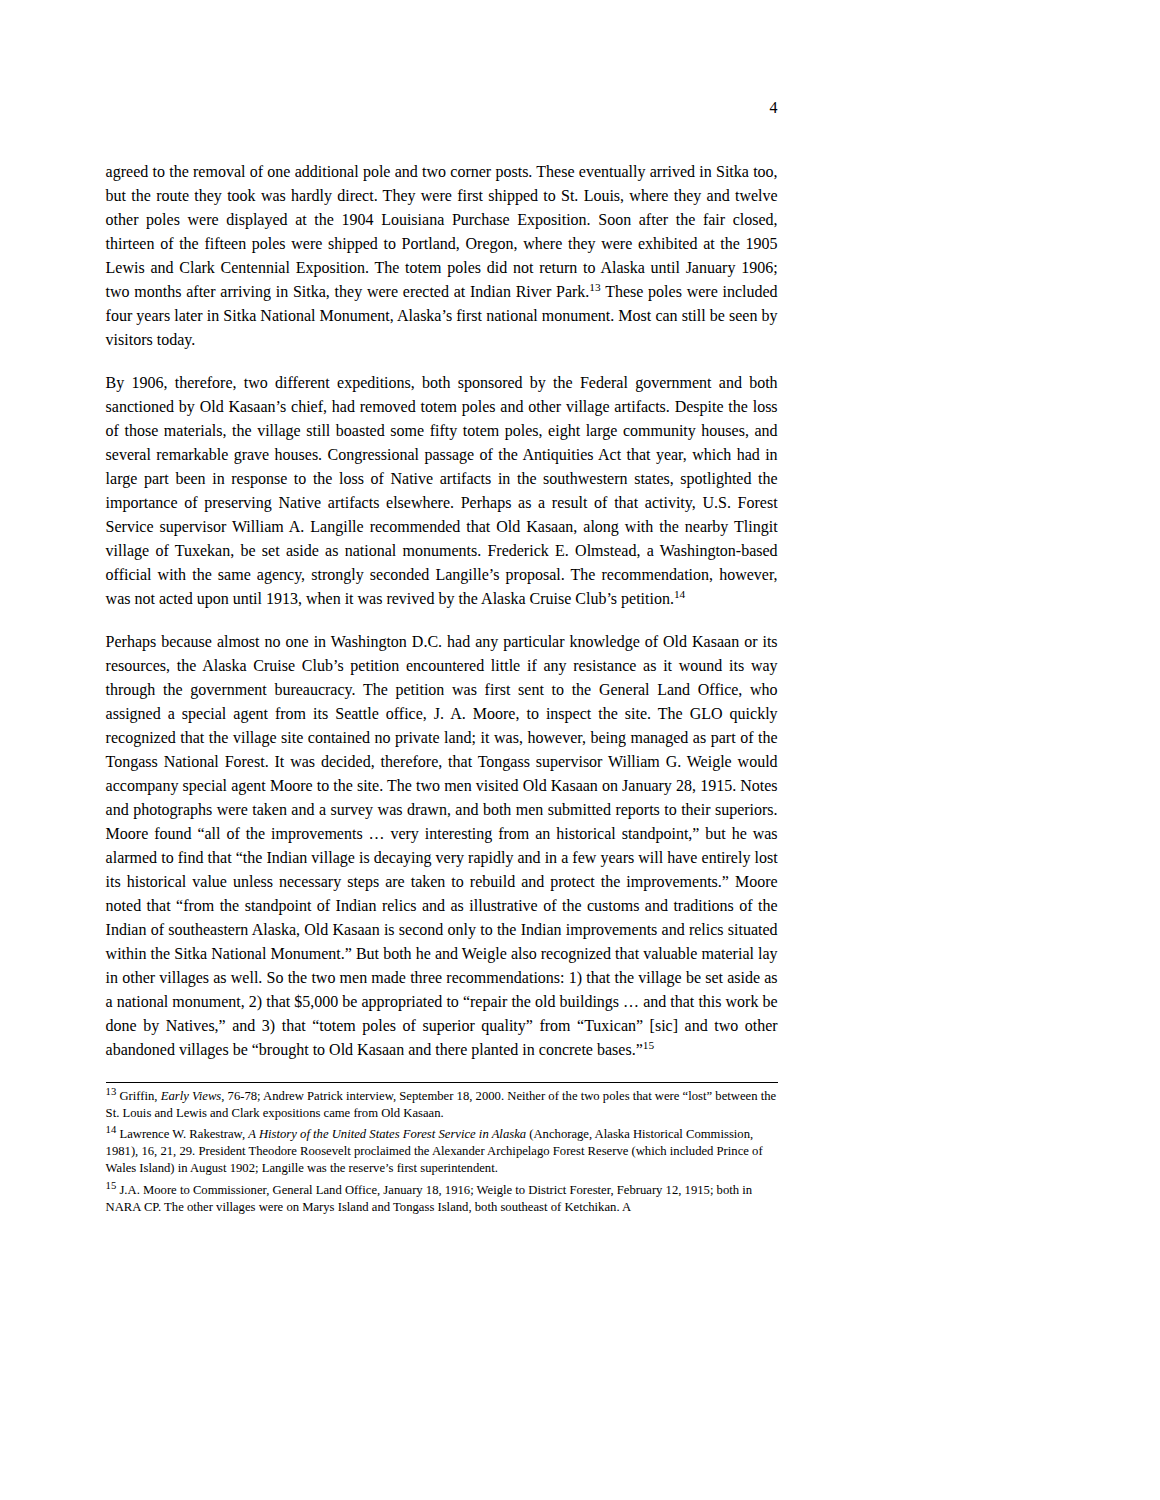4
agreed to the removal of one additional pole and two corner posts. These eventually arrived in Sitka too, but the route they took was hardly direct. They were first shipped to St. Louis, where they and twelve other poles were displayed at the 1904 Louisiana Purchase Exposition. Soon after the fair closed, thirteen of the fifteen poles were shipped to Portland, Oregon, where they were exhibited at the 1905 Lewis and Clark Centennial Exposition. The totem poles did not return to Alaska until January 1906; two months after arriving in Sitka, they were erected at Indian River Park.13 These poles were included four years later in Sitka National Monument, Alaska’s first national monument. Most can still be seen by visitors today.
By 1906, therefore, two different expeditions, both sponsored by the Federal government and both sanctioned by Old Kasaan’s chief, had removed totem poles and other village artifacts. Despite the loss of those materials, the village still boasted some fifty totem poles, eight large community houses, and several remarkable grave houses. Congressional passage of the Antiquities Act that year, which had in large part been in response to the loss of Native artifacts in the southwestern states, spotlighted the importance of preserving Native artifacts elsewhere. Perhaps as a result of that activity, U.S. Forest Service supervisor William A. Langille recommended that Old Kasaan, along with the nearby Tlingit village of Tuxekan, be set aside as national monuments. Frederick E. Olmstead, a Washington-based official with the same agency, strongly seconded Langille’s proposal. The recommendation, however, was not acted upon until 1913, when it was revived by the Alaska Cruise Club’s petition.14
Perhaps because almost no one in Washington D.C. had any particular knowledge of Old Kasaan or its resources, the Alaska Cruise Club’s petition encountered little if any resistance as it wound its way through the government bureaucracy. The petition was first sent to the General Land Office, who assigned a special agent from its Seattle office, J. A. Moore, to inspect the site. The GLO quickly recognized that the village site contained no private land; it was, however, being managed as part of the Tongass National Forest. It was decided, therefore, that Tongass supervisor William G. Weigle would accompany special agent Moore to the site. The two men visited Old Kasaan on January 28, 1915. Notes and photographs were taken and a survey was drawn, and both men submitted reports to their superiors. Moore found “all of the improvements … very interesting from an historical standpoint,” but he was alarmed to find that “the Indian village is decaying very rapidly and in a few years will have entirely lost its historical value unless necessary steps are taken to rebuild and protect the improvements.” Moore noted that “from the standpoint of Indian relics and as illustrative of the customs and traditions of the Indian of southeastern Alaska, Old Kasaan is second only to the Indian improvements and relics situated within the Sitka National Monument.” But both he and Weigle also recognized that valuable material lay in other villages as well. So the two men made three recommendations: 1) that the village be set aside as a national monument, 2) that $5,000 be appropriated to “repair the old buildings … and that this work be done by Natives,” and 3) that “totem poles of superior quality” from “Tuxican” [sic] and two other abandoned villages be “brought to Old Kasaan and there planted in concrete bases.”15
13 Griffin, Early Views, 76-78; Andrew Patrick interview, September 18, 2000. Neither of the two poles that were “lost” between the St. Louis and Lewis and Clark expositions came from Old Kasaan.
14 Lawrence W. Rakestraw, A History of the United States Forest Service in Alaska (Anchorage, Alaska Historical Commission, 1981), 16, 21, 29. President Theodore Roosevelt proclaimed the Alexander Archipelago Forest Reserve (which included Prince of Wales Island) in August 1902; Langille was the reserve’s first superintendent.
15 J.A. Moore to Commissioner, General Land Office, January 18, 1916; Weigle to District Forester, February 12, 1915; both in NARA CP. The other villages were on Marys Island and Tongass Island, both southeast of Ketchikan. A